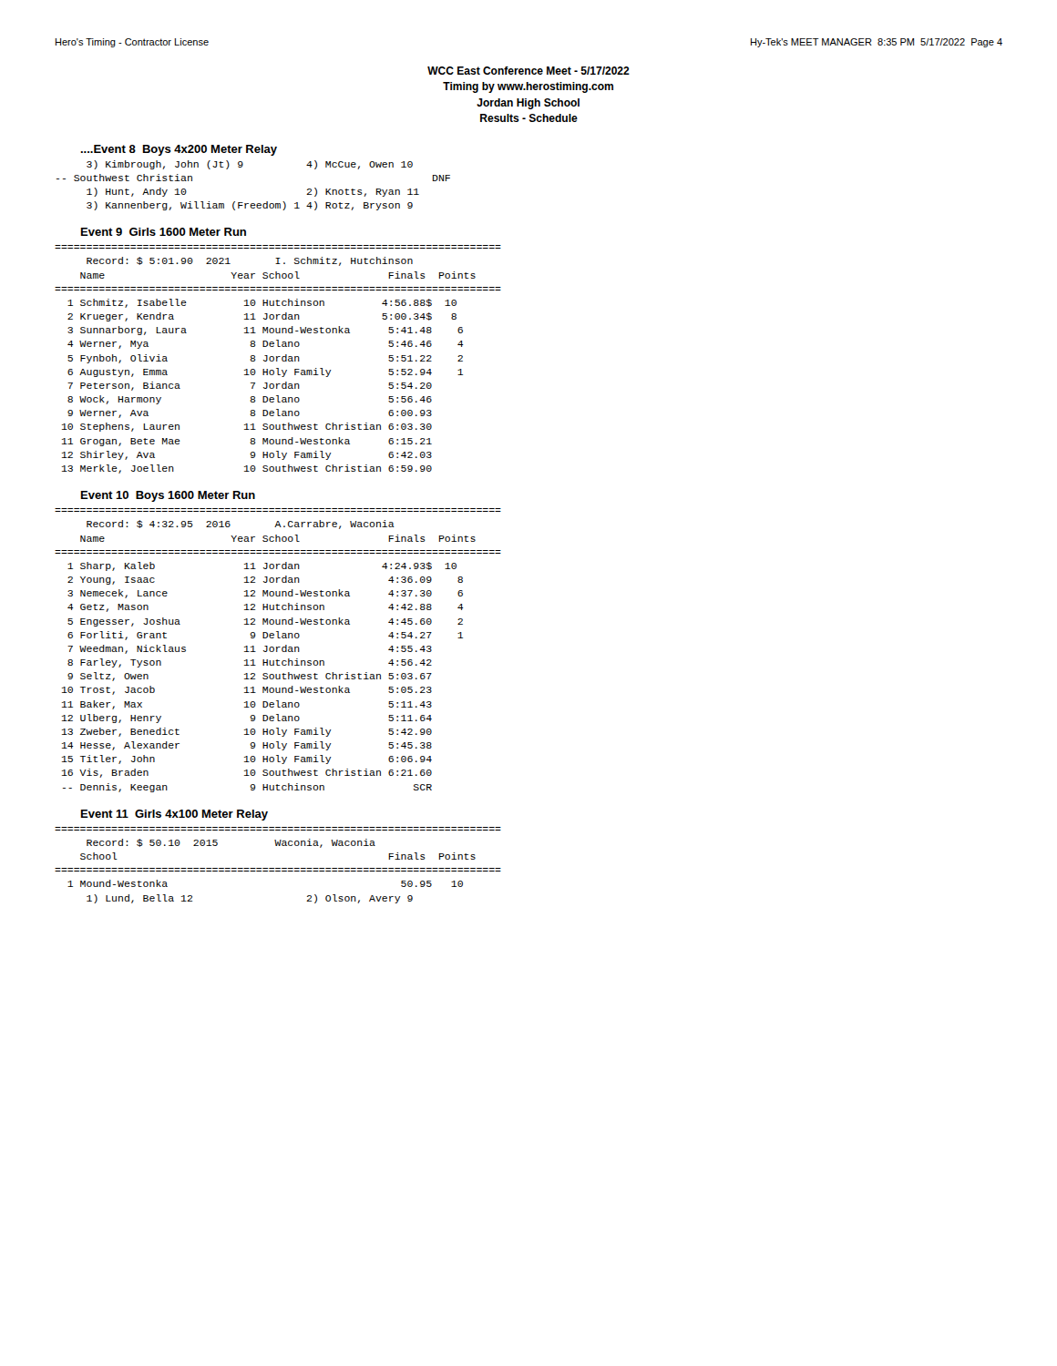Hero's Timing - Contractor License Hy-Tek's MEET MANAGER 8:35 PM 5/17/2022 Page 4
WCC East Conference Meet - 5/17/2022
Timing by www.herostiming.com
Jordan High School
Results - Schedule
....Event 8 Boys 4x200 Meter Relay
     3) Kimbrough, John (Jt) 9          4) McCue, Owen 10
-- Southwest Christian                                      DNF
     1) Hunt, Andy 10                   2) Knotts, Ryan 11
     3) Kannenberg, William (Freedom) 1 4) Rotz, Bryson 9
Event 9 Girls 1600 Meter Run
=======================================================================
     Record: $ 5:01.90  2021       I. Schmitz, Hutchinson
    Name                    Year School              Finals  Points
=======================================================================
  1 Schmitz, Isabelle         10 Hutchinson         4:56.88$  10
  2 Krueger, Kendra           11 Jordan             5:00.34$   8
  3 Sunnarborg, Laura         11 Mound-Westonka      5:41.48    6
  4 Werner, Mya                8 Delano              5:46.46    4
  5 Fynboh, Olivia             8 Jordan              5:51.22    2
  6 Augustyn, Emma            10 Holy Family         5:52.94    1
  7 Peterson, Bianca           7 Jordan              5:54.20
  8 Wock, Harmony              8 Delano              5:56.46
  9 Werner, Ava                8 Delano              6:00.93
 10 Stephens, Lauren          11 Southwest Christian 6:03.30
 11 Grogan, Bete Mae           8 Mound-Westonka      6:15.21
 12 Shirley, Ava               9 Holy Family         6:42.03
 13 Merkle, Joellen           10 Southwest Christian 6:59.90
Event 10 Boys 1600 Meter Run
=======================================================================
     Record: $ 4:32.95  2016       A.Carrabre, Waconia
    Name                    Year School              Finals  Points
=======================================================================
  1 Sharp, Kaleb              11 Jordan             4:24.93$  10
  2 Young, Isaac              12 Jordan              4:36.09    8
  3 Nemecek, Lance            12 Mound-Westonka      4:37.30    6
  4 Getz, Mason               12 Hutchinson          4:42.88    4
  5 Engesser, Joshua          12 Mound-Westonka      4:45.60    2
  6 Forliti, Grant             9 Delano              4:54.27    1
  7 Weedman, Nicklaus         11 Jordan              4:55.43
  8 Farley, Tyson             11 Hutchinson          4:56.42
  9 Seltz, Owen               12 Southwest Christian 5:03.67
 10 Trost, Jacob              11 Mound-Westonka      5:05.23
 11 Baker, Max                10 Delano              5:11.43
 12 Ulberg, Henry              9 Delano              5:11.64
 13 Zweber, Benedict          10 Holy Family         5:42.90
 14 Hesse, Alexander           9 Holy Family         5:45.38
 15 Titler, John              10 Holy Family         6:06.94
 16 Vis, Braden               10 Southwest Christian 6:21.60
 -- Dennis, Keegan             9 Hutchinson              SCR
Event 11 Girls 4x100 Meter Relay
=======================================================================
     Record: $ 50.10  2015         Waconia, Waconia
    School                                           Finals  Points
=======================================================================
  1 Mound-Westonka                                     50.95   10
     1) Lund, Bella 12                  2) Olson, Avery 9